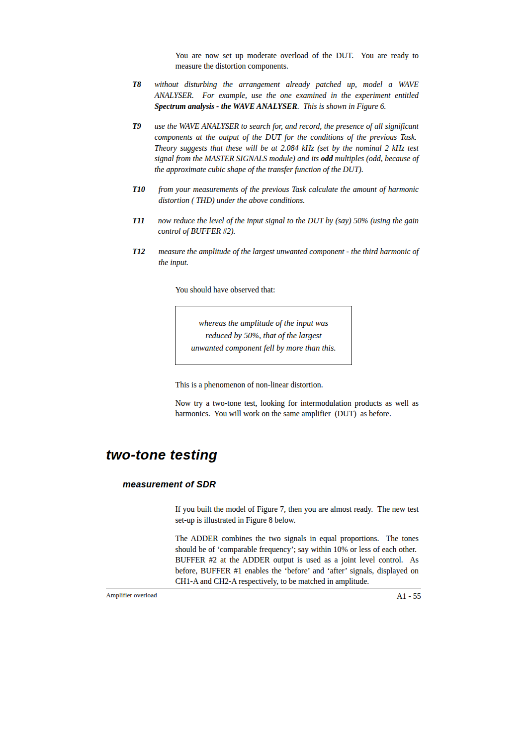You are now set up moderate overload of the DUT. You are ready to measure the distortion components.
T8
without disturbing the arrangement already patched up, model a WAVE ANALYSER. For example, use the one examined in the experiment entitled Spectrum analysis - the WAVE ANALYSER. This is shown in Figure 6.
T9
use the WAVE ANALYSER to search for, and record, the presence of all significant components at the output of the DUT for the conditions of the previous Task. Theory suggests that these will be at 2.084 kHz (set by the nominal 2 kHz test signal from the MASTER SIGNALS module) and its odd multiples (odd, because of the approximate cubic shape of the transfer function of the DUT).
T10
from your measurements of the previous Task calculate the amount of harmonic distortion ( THD) under the above conditions.
T11
now reduce the level of the input signal to the DUT by (say) 50% (using the gain control of BUFFER #2).
T12
measure the amplitude of the largest unwanted component - the third harmonic of the input.
You should have observed that:
whereas the amplitude of the input was reduced by 50%, that of the largest unwanted component fell by more than this.
This is a phenomenon of non-linear distortion.
Now try a two-tone test, looking for intermodulation products as well as harmonics. You will work on the same amplifier (DUT) as before.
two-tone testing
measurement of SDR
If you built the model of Figure 7, then you are almost ready. The new test set-up is illustrated in Figure 8 below.
The ADDER combines the two signals in equal proportions. The tones should be of ‘comparable frequency’; say within 10% or less of each other. BUFFER #2 at the ADDER output is used as a joint level control. As before, BUFFER #1 enables the ‘before’ and ‘after’ signals, displayed on CH1-A and CH2-A respectively, to be matched in amplitude.
Amplifier overload A1 - 55